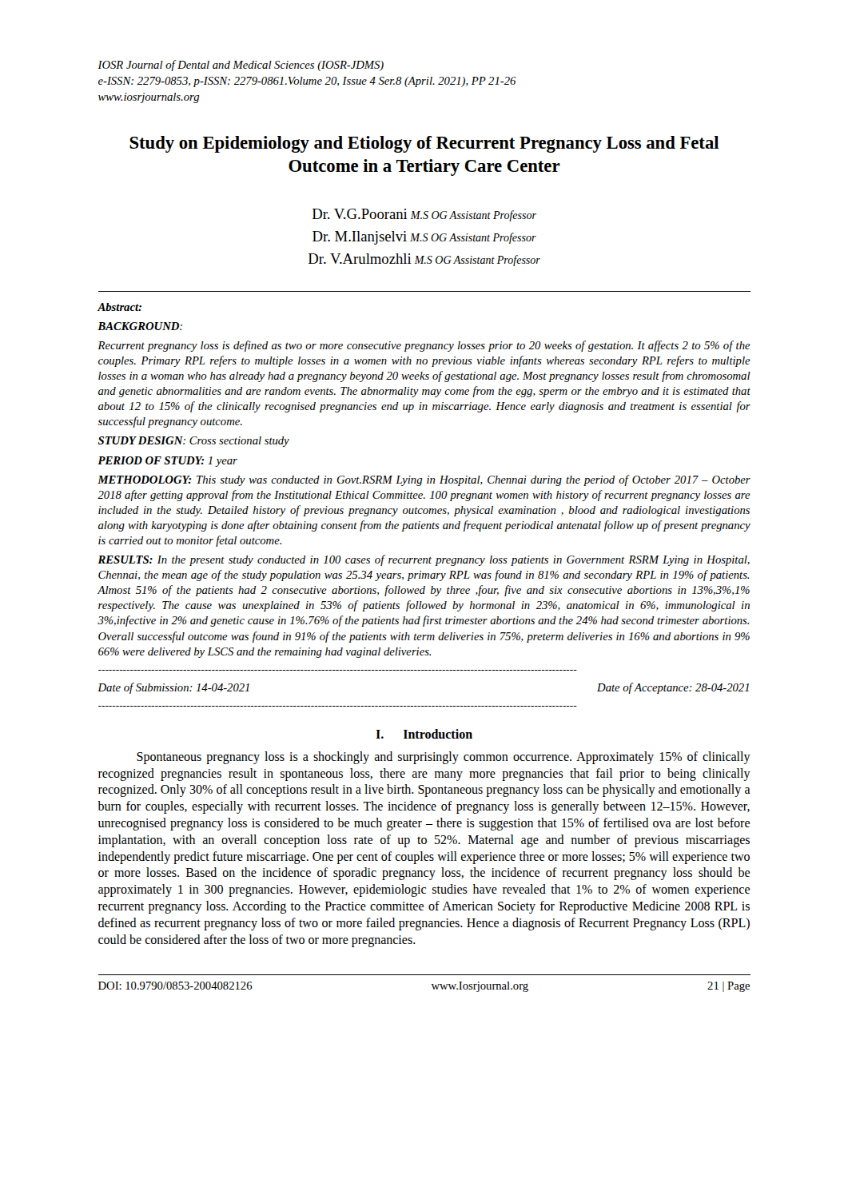IOSR Journal of Dental and Medical Sciences (IOSR-JDMS)
e-ISSN: 2279-0853, p-ISSN: 2279-0861.Volume 20, Issue 4 Ser.8 (April. 2021), PP 21-26
www.iosrjournals.org
Study on Epidemiology and Etiology of Recurrent Pregnancy Loss and Fetal Outcome in a Tertiary Care Center
Dr. V.G.Poorani M.S OG Assistant Professor
Dr. M.Ilanjselvi M.S OG Assistant Professor
Dr. V.Arulmozhli M.S OG Assistant Professor
Abstract:
BACKGROUND:
Recurrent pregnancy loss is defined as two or more consecutive pregnancy losses prior to 20 weeks of gestation. It affects 2 to 5% of the couples. Primary RPL refers to multiple losses in a women with no previous viable infants whereas secondary RPL refers to multiple losses in a woman who has already had a pregnancy beyond 20 weeks of gestational age. Most pregnancy losses result from chromosomal and genetic abnormalities and are random events. The abnormality may come from the egg, sperm or the embryo and it is estimated that about 12 to 15% of the clinically recognised pregnancies end up in miscarriage. Hence early diagnosis and treatment is essential for successful pregnancy outcome.
STUDY DESIGN: Cross sectional study
PERIOD OF STUDY: 1 year
METHODOLOGY: This study was conducted in Govt.RSRM Lying in Hospital, Chennai during the period of October 2017 – October 2018 after getting approval from the Institutional Ethical Committee. 100 pregnant women with history of recurrent pregnancy losses are included in the study. Detailed history of previous pregnancy outcomes, physical examination , blood and radiological investigations along with karyotyping is done after obtaining consent from the patients and frequent periodical antenatal follow up of present pregnancy is carried out to monitor fetal outcome.
RESULTS: In the present study conducted in 100 cases of recurrent pregnancy loss patients in Government RSRM Lying in Hospital, Chennai, the mean age of the study population was 25.34 years, primary RPL was found in 81% and secondary RPL in 19% of patients. Almost 51% of the patients had 2 consecutive abortions, followed by three ,four, five and six consecutive abortions in 13%,3%,1% respectively. The cause was unexplained in 53% of patients followed by hormonal in 23%, anatomical in 6%, immunological in 3%,infective in 2% and genetic cause in 1%.76% of the patients had first trimester abortions and the 24% had second trimester abortions. Overall successful outcome was found in 91% of the patients with term deliveries in 75%, preterm deliveries in 16% and abortions in 9% 66% were delivered by LSCS and the remaining had vaginal deliveries.
---------------------------------------------------------------------------------------------------------------------------------------
Date of Submission: 14-04-2021 Date of Acceptance: 28-04-2021
---------------------------------------------------------------------------------------------------------------------------------------
I. Introduction
Spontaneous pregnancy loss is a shockingly and surprisingly common occurrence. Approximately 15% of clinically recognized pregnancies result in spontaneous loss, there are many more pregnancies that fail prior to being clinically recognized. Only 30% of all conceptions result in a live birth. Spontaneous pregnancy loss can be physically and emotionally a burn for couples, especially with recurrent losses. The incidence of pregnancy loss is generally between 12–15%. However, unrecognised pregnancy loss is considered to be much greater – there is suggestion that 15% of fertilised ova are lost before implantation, with an overall conception loss rate of up to 52%. Maternal age and number of previous miscarriages independently predict future miscarriage. One per cent of couples will experience three or more losses; 5% will experience two or more losses. Based on the incidence of sporadic pregnancy loss, the incidence of recurrent pregnancy loss should be approximately 1 in 300 pregnancies. However, epidemiologic studies have revealed that 1% to 2% of women experience recurrent pregnancy loss. According to the Practice committee of American Society for Reproductive Medicine 2008 RPL is defined as recurrent pregnancy loss of two or more failed pregnancies. Hence a diagnosis of Recurrent Pregnancy Loss (RPL) could be considered after the loss of two or more pregnancies.
DOI: 10.9790/0853-2004082126 www.Iosrjournal.org 21 | Page